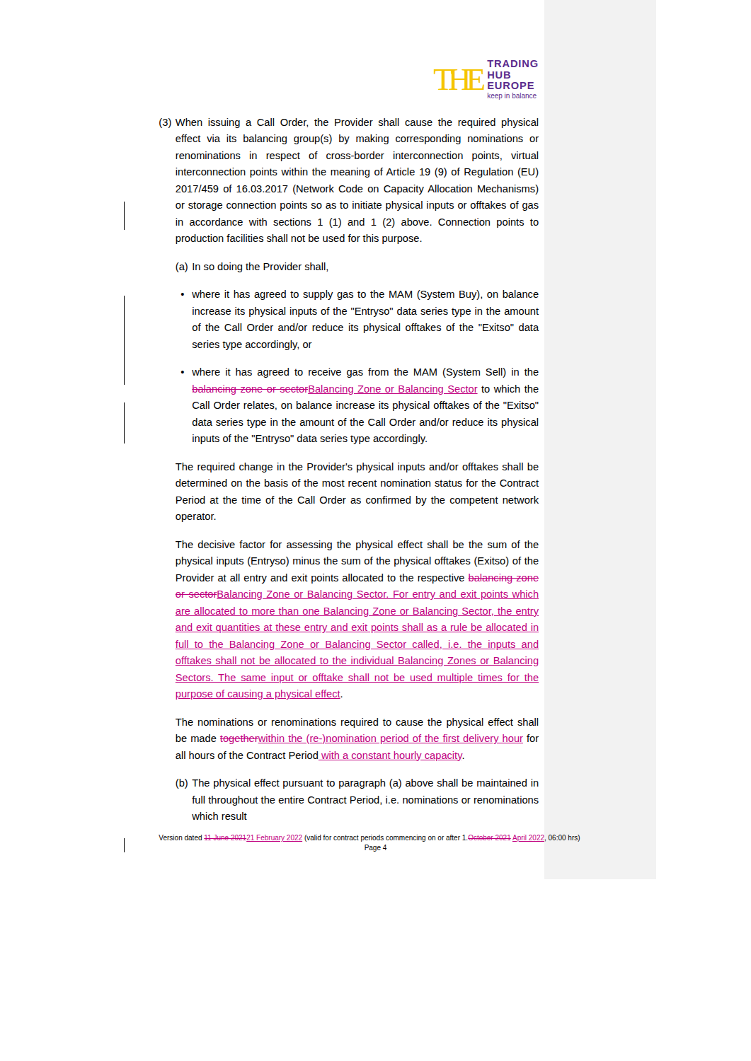T H E TRADING HUB EUROPE keep in balance
(3)
When issuing a Call Order, the Provider shall cause the required physical effect via its balancing group(s) by making corresponding nominations or renominations in respect of cross-border interconnection points, virtual interconnection points within the meaning of Article 19 (9) of Regulation (EU) 2017/459 of 16.03.2017 (Network Code on Capacity Allocation Mechanisms) or storage connection points so as to initiate physical inputs or offtakes of gas in accordance with sections 1 (1) and 1 (2) above. Connection points to production facilities shall not be used for this purpose.
(a)
In so doing the Provider shall,
where it has agreed to supply gas to the MAM (System Buy), on balance increase its physical inputs of the "Entryso" data series type in the amount of the Call Order and/or reduce its physical offtakes of the "Exitso" data series type accordingly, or
where it has agreed to receive gas from the MAM (System Sell) in the balancing zone or sector Balancing Zone or Balancing Sector to which the Call Order relates, on balance increase its physical offtakes of the "Exitso" data series type in the amount of the Call Order and/or reduce its physical inputs of the "Entryso" data series type accordingly.
The required change in the Provider's physical inputs and/or offtakes shall be determined on the basis of the most recent nomination status for the Contract Period at the time of the Call Order as confirmed by the competent network operator.
The decisive factor for assessing the physical effect shall be the sum of the physical inputs (Entryso) minus the sum of the physical offtakes (Exitso) of the Provider at all entry and exit points allocated to the respective balancing zone or sector Balancing Zone or Balancing Sector. For entry and exit points which are allocated to more than one Balancing Zone or Balancing Sector, the entry and exit quantities at these entry and exit points shall as a rule be allocated in full to the Balancing Zone or Balancing Sector called, i.e. the inputs and offtakes shall not be allocated to the individual Balancing Zones or Balancing Sectors. The same input or offtake shall not be used multiple times for the purpose of causing a physical effect.
The nominations or renominations required to cause the physical effect shall be made together within the (re-)nomination period of the first delivery hour for all hours of the Contract Period with a constant hourly capacity.
(b)
The physical effect pursuant to paragraph (a) above shall be maintained in full throughout the entire Contract Period, i.e. nominations or renominations which result
Version dated 11 June 202121 February 2022 (valid for contract periods commencing on or after 1.October 2021 April 2022, 06:00 hrs) Page 4